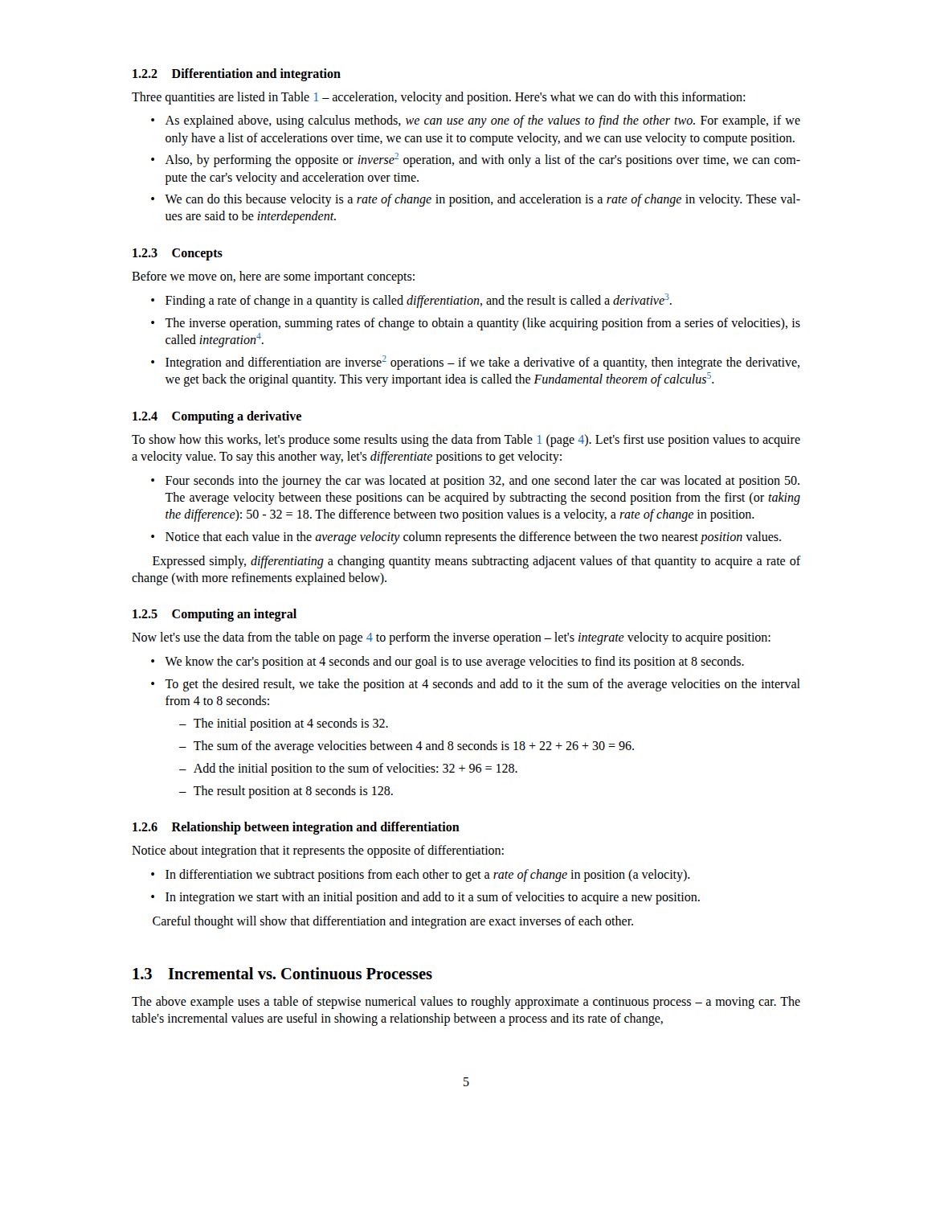1.2.2 Differentiation and integration
Three quantities are listed in Table 1 – acceleration, velocity and position. Here's what we can do with this information:
As explained above, using calculus methods, we can use any one of the values to find the other two. For example, if we only have a list of accelerations over time, we can use it to compute velocity, and we can use velocity to compute position.
Also, by performing the opposite or inverse2 operation, and with only a list of the car's positions over time, we can compute the car's velocity and acceleration over time.
We can do this because velocity is a rate of change in position, and acceleration is a rate of change in velocity. These values are said to be interdependent.
1.2.3 Concepts
Before we move on, here are some important concepts:
Finding a rate of change in a quantity is called differentiation, and the result is called a derivative3.
The inverse operation, summing rates of change to obtain a quantity (like acquiring position from a series of velocities), is called integration4.
Integration and differentiation are inverse2 operations – if we take a derivative of a quantity, then integrate the derivative, we get back the original quantity. This very important idea is called the Fundamental theorem of calculus5.
1.2.4 Computing a derivative
To show how this works, let's produce some results using the data from Table 1 (page 4). Let's first use position values to acquire a velocity value. To say this another way, let's differentiate positions to get velocity:
Four seconds into the journey the car was located at position 32, and one second later the car was located at position 50. The average velocity between these positions can be acquired by subtracting the second position from the first (or taking the difference): 50 - 32 = 18. The difference between two position values is a velocity, a rate of change in position.
Notice that each value in the average velocity column represents the difference between the two nearest position values.
Expressed simply, differentiating a changing quantity means subtracting adjacent values of that quantity to acquire a rate of change (with more refinements explained below).
1.2.5 Computing an integral
Now let's use the data from the table on page 4 to perform the inverse operation – let's integrate velocity to acquire position:
We know the car's position at 4 seconds and our goal is to use average velocities to find its position at 8 seconds.
To get the desired result, we take the position at 4 seconds and add to it the sum of the average velocities on the interval from 4 to 8 seconds:
The initial position at 4 seconds is 32.
The sum of the average velocities between 4 and 8 seconds is 18 + 22 + 26 + 30 = 96.
Add the initial position to the sum of velocities: 32 + 96 = 128.
The result position at 8 seconds is 128.
1.2.6 Relationship between integration and differentiation
Notice about integration that it represents the opposite of differentiation:
In differentiation we subtract positions from each other to get a rate of change in position (a velocity).
In integration we start with an initial position and add to it a sum of velocities to acquire a new position.
Careful thought will show that differentiation and integration are exact inverses of each other.
1.3 Incremental vs. Continuous Processes
The above example uses a table of stepwise numerical values to roughly approximate a continuous process – a moving car. The table's incremental values are useful in showing a relationship between a process and its rate of change,
5